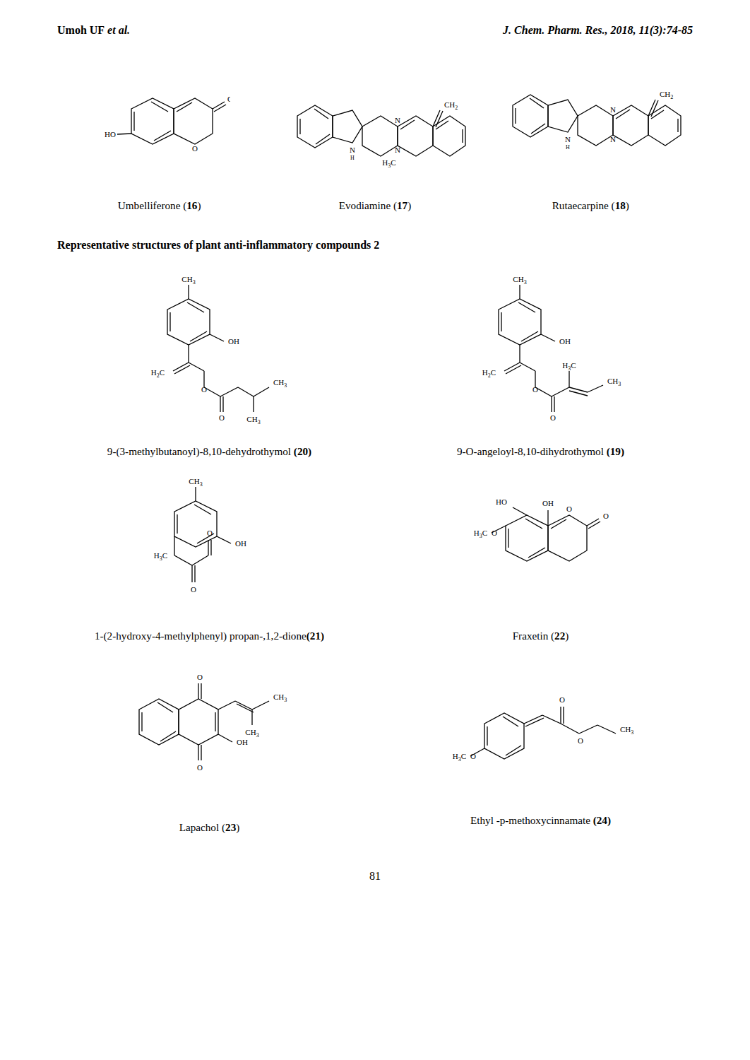Umoh UF et al.
J. Chem. Pharm. Res., 2018, 11(3):74-85
HO O O
Umbelliferone (16)
N H N N H3C CH2
Evodiamine (17)
N H N N CH2
Rutaecarpine (18)
Representative structures of plant anti-inflammatory compounds 2
CH3 OH H2C O O CH3 CH3
9-(3-methylbutanoyl)-8,10-dehydrothymol (20)
CH3 OH H2C O O H3C CH3
9-O-angeloyl-8,10-dihydrothymol (19)
CH3 OH H3C O O
1-(2-hydroxy-4-methylphenyl) propan-,1,2-dione(21)
OH HO H3C O O O
Fraxetin (22)
O O OH CH3 CH3
Lapachol (23)
H3C O O O CH3
Ethyl -p-methoxycinnamate (24)
81